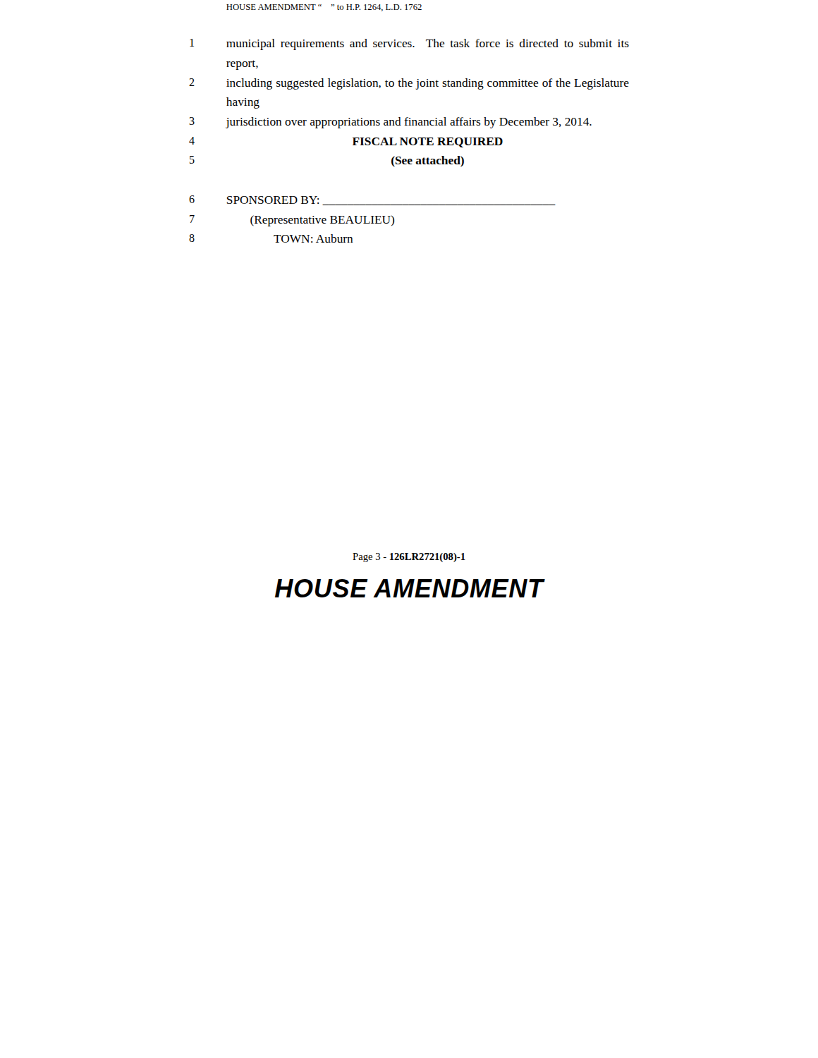HOUSE AMENDMENT “ ” to H.P. 1264, L.D. 1762
| 1 | municipal requirements and services. The task force is directed to submit its report, |
| 2 | including suggested legislation, to the joint standing committee of the Legislature having |
| 3 | jurisdiction over appropriations and financial affairs by December 3, 2014. |
| 4 | FISCAL NOTE REQUIRED |
| 5 | (See attached) |
| 6 | SPONSORED BY: ______________________________________ |
| 7 | (Representative BEAULIEU) |
| 8 | TOWN: Auburn |
Page 3 - 126LR2721(08)-1
HOUSE AMENDMENT